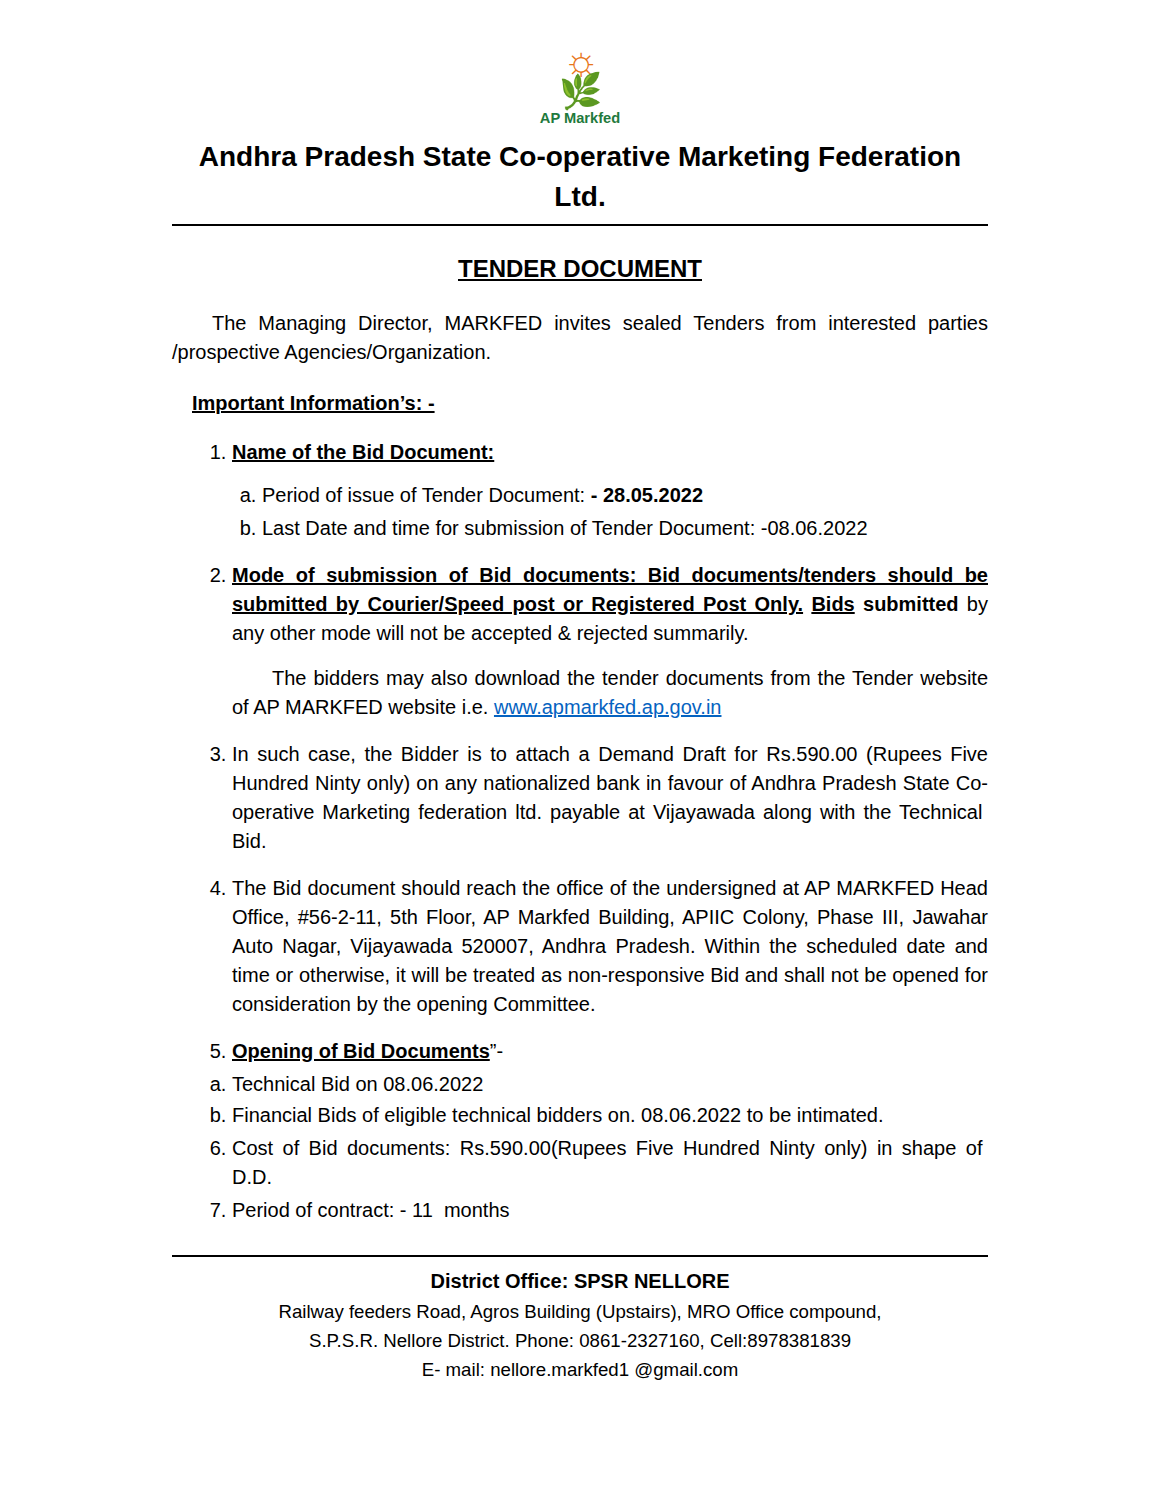☼
🌿
AP Markfed
Andhra Pradesh State Co-operative Marketing Federation Ltd.
TENDER DOCUMENT
The Managing Director, MARKFED invites sealed Tenders from interested parties /prospective Agencies/Organization.
Important Information’s: -
Name of the Bid Document:
Period of issue of Tender Document: - 28.05.2022
Last Date and time for submission of Tender Document: -08.06.2022
Mode of submission of Bid documents: Bid documents/tenders should be submitted by Courier/Speed post or Registered Post Only. Bids submitted by any other mode will not be accepted & rejected summarily.
The bidders may also download the tender documents from the Tender website of AP MARKFED website i.e. www.apmarkfed.ap.gov.in
In such case, the Bidder is to attach a Demand Draft for Rs.590.00 (Rupees Five Hundred Ninty only) on any nationalized bank in favour of Andhra Pradesh State Co-operative Marketing federation ltd. payable at Vijayawada along with the Technical Bid.
The Bid document should reach the office of the undersigned at AP MARKFED Head Office, #56-2-11, 5th Floor, AP Markfed Building, APIIC Colony, Phase III, Jawahar Auto Nagar, Vijayawada 520007, Andhra Pradesh. Within the scheduled date and time or otherwise, it will be treated as non-responsive Bid and shall not be opened for consideration by the opening Committee.
Opening of Bid Documents”-
Technical Bid on 08.06.2022
Financial Bids of eligible technical bidders on. 08.06.2022 to be intimated.
Cost of Bid documents: Rs.590.00(Rupees Five Hundred Ninty only) in shape of D.D.
Period of contract: - 11 months
District Office: SPSR NELLORE
Railway feeders Road, Agros Building (Upstairs), MRO Office compound,
S.P.S.R. Nellore District. Phone: 0861-2327160, Cell:8978381839
E- mail: nellore.markfed1 @gmail.com